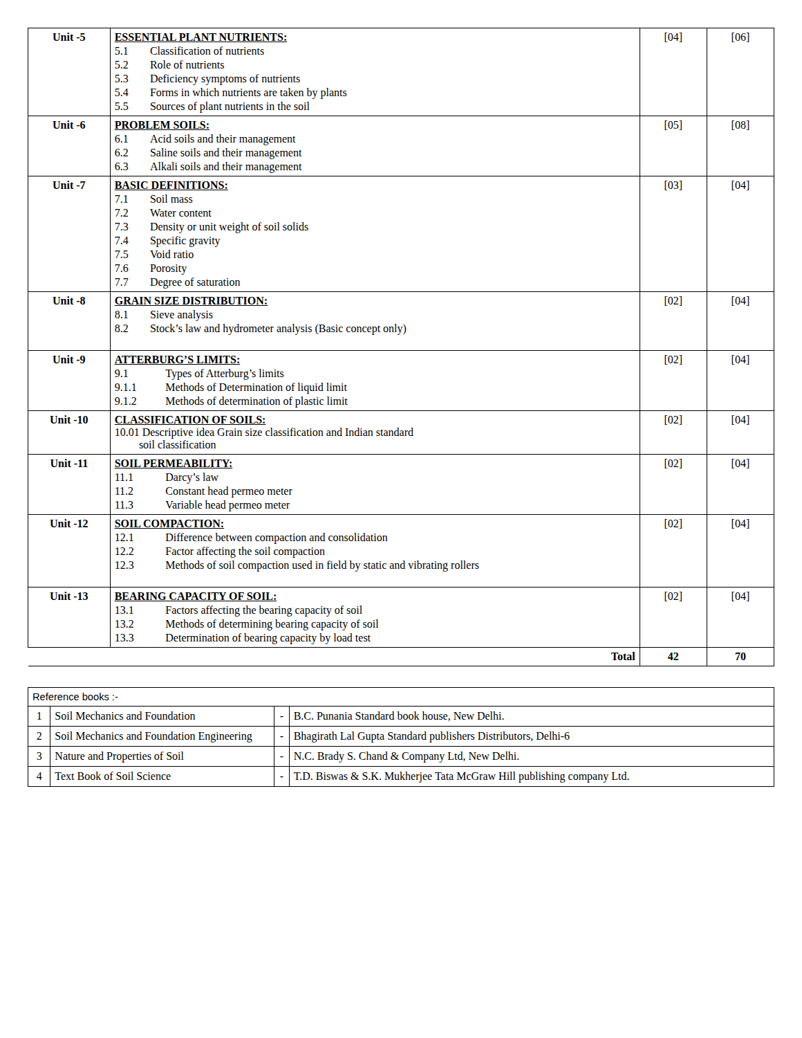| Unit -5 | ESSENTIAL PLANT NUTRIENTS: 5.1 Classification of nutrients 5.2 Role of nutrients 5.3 Deficiency symptoms of nutrients 5.4 Forms in which nutrients are taken by plants 5.5 Sources of plant nutrients in the soil | [04] | [06] |
| Unit -6 | PROBLEM SOILS: 6.1 Acid soils and their management 6.2 Saline soils and their management 6.3 Alkali soils and their management | [05] | [08] |
| Unit -7 | BASIC DEFINITIONS: 7.1 Soil mass 7.2 Water content 7.3 Density or unit weight of soil solids 7.4 Specific gravity 7.5 Void ratio 7.6 Porosity 7.7 Degree of saturation | [03] | [04] |
| Unit -8 | GRAIN SIZE DISTRIBUTION: 8.1 Sieve analysis 8.2 Stock’s law and hydrometer analysis (Basic concept only) | [02] | [04] |
| Unit -9 | ATTERBURG’S LIMITS: 9.1 Types of Atterburg’s limits 9.1.1 Methods of Determination of liquid limit 9.1.2 Methods of determination of plastic limit | [02] | [04] |
| Unit -10 | CLASSIFICATION OF SOILS: 10.01 Descriptive idea Grain size classification and Indian standard soil classification | [02] | [04] |
| Unit -11 | SOIL PERMEABILITY: 11.1 Darcy’s law 11.2 Constant head permeo meter 11.3 Variable head permeo meter | [02] | [04] |
| Unit -12 | SOIL COMPACTION: 12.1 Difference between compaction and consolidation 12.2 Factor affecting the soil compaction 12.3 Methods of soil compaction used in field by static and vibrating rollers | [02] | [04] |
| Unit -13 | BEARING CAPACITY OF SOIL: 13.1 Factors affecting the bearing capacity of soil 13.2 Methods of determining bearing capacity of soil 13.3 Determination of bearing capacity by load test | [02] | [04] |
| Total | 42 | 70 |
| Reference books :- |
| 1 | Soil Mechanics and Foundation | - | B.C. Punania Standard book house, New Delhi. |
| 2 | Soil Mechanics and Foundation Engineering | - | Bhagirath Lal Gupta Standard publishers Distributors, Delhi-6 |
| 3 | Nature and Properties of Soil | - | N.C. Brady S. Chand & Company Ltd, New Delhi. |
| 4 | Text Book of Soil Science | - | T.D. Biswas & S.K. Mukherjee Tata McGraw Hill publishing company Ltd. |